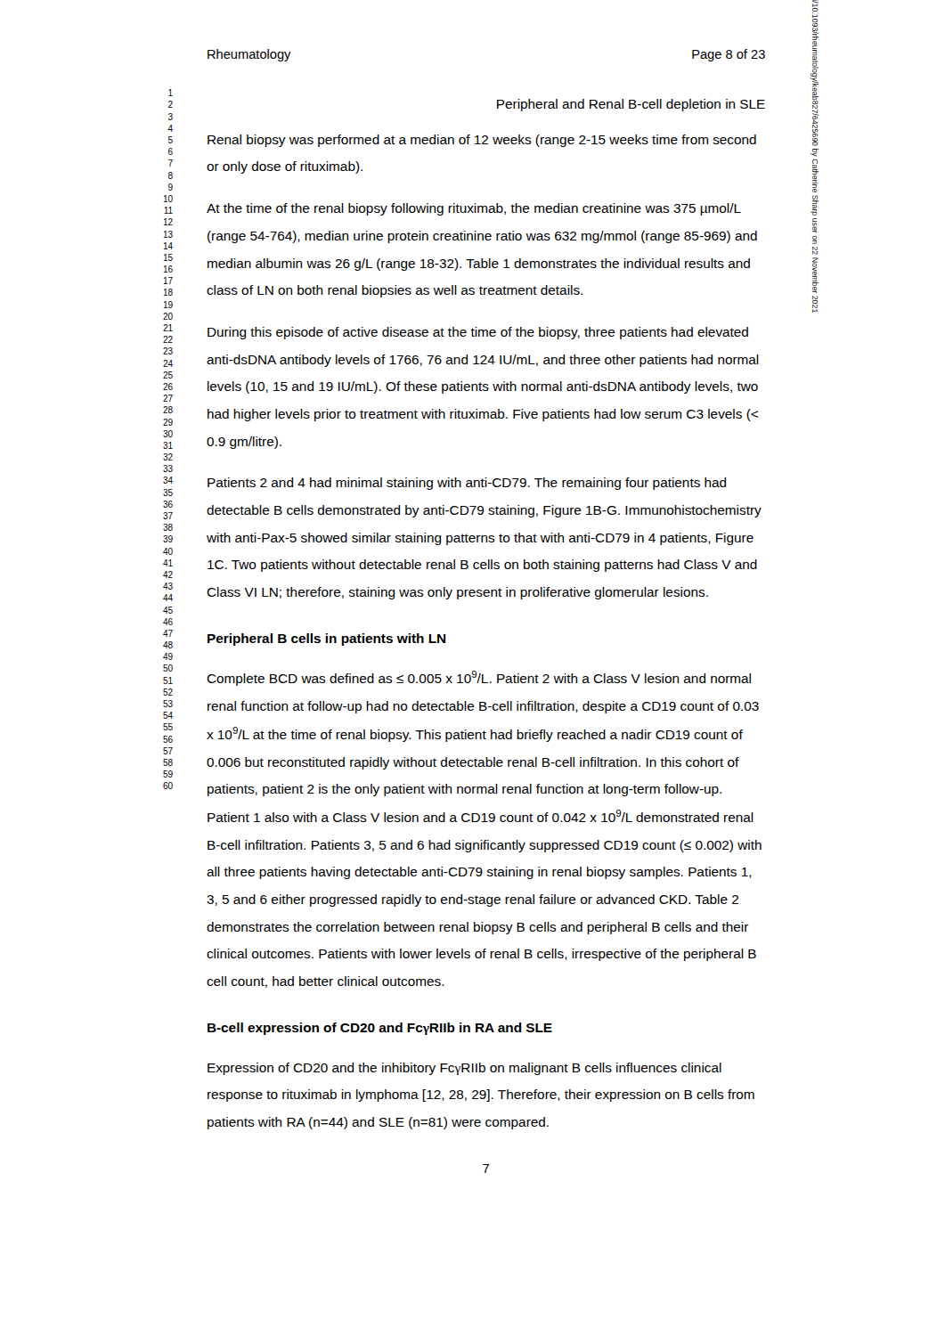1
2
3
4
5
6
7
8
9
10
11
12
13
14
15
16
17
18
19
20
21
22
23
24
25
26
27
28
29
30
31
32
33
34
35
36
37
38
39
40
41
42
43
44
45
46
47
48
49
50
51
52
53
54
55
56
57
58
59
60
Downloaded from https://academic.oup.com/rheumatology/advance-article/doi/10.1093/rheumatology/keab827/6425690 by Catherine Sharp user on 22 November 2021
Rheumatology Page 8 of 23
Peripheral and Renal B-cell depletion in SLE
Renal biopsy was performed at a median of 12 weeks (range 2-15 weeks time from second or only dose of rituximab).
At the time of the renal biopsy following rituximab, the median creatinine was 375 µmol/L (range 54-764), median urine protein creatinine ratio was 632 mg/mmol (range 85-969) and median albumin was 26 g/L (range 18-32). Table 1 demonstrates the individual results and class of LN on both renal biopsies as well as treatment details.
During this episode of active disease at the time of the biopsy, three patients had elevated anti-dsDNA antibody levels of 1766, 76 and 124 IU/mL, and three other patients had normal levels (10, 15 and 19 IU/mL). Of these patients with normal anti-dsDNA antibody levels, two had higher levels prior to treatment with rituximab. Five patients had low serum C3 levels (< 0.9 gm/litre).
Patients 2 and 4 had minimal staining with anti-CD79. The remaining four patients had detectable B cells demonstrated by anti-CD79 staining, Figure 1B-G. Immunohistochemistry with anti-Pax-5 showed similar staining patterns to that with anti-CD79 in 4 patients, Figure 1C. Two patients without detectable renal B cells on both staining patterns had Class V and Class VI LN; therefore, staining was only present in proliferative glomerular lesions.
Peripheral B cells in patients with LN
Complete BCD was defined as ≤ 0.005 x 109/L. Patient 2 with a Class V lesion and normal renal function at follow-up had no detectable B-cell infiltration, despite a CD19 count of 0.03 x 109/L at the time of renal biopsy. This patient had briefly reached a nadir CD19 count of 0.006 but reconstituted rapidly without detectable renal B-cell infiltration. In this cohort of patients, patient 2 is the only patient with normal renal function at long-term follow-up. Patient 1 also with a Class V lesion and a CD19 count of 0.042 x 109/L demonstrated renal B-cell infiltration. Patients 3, 5 and 6 had significantly suppressed CD19 count (≤ 0.002) with all three patients having detectable anti-CD79 staining in renal biopsy samples. Patients 1, 3, 5 and 6 either progressed rapidly to end-stage renal failure or advanced CKD. Table 2 demonstrates the correlation between renal biopsy B cells and peripheral B cells and their clinical outcomes. Patients with lower levels of renal B cells, irrespective of the peripheral B cell count, had better clinical outcomes.
B-cell expression of CD20 and Fcγ RIIb in RA and SLE
Expression of CD20 and the inhibitory Fcγ RIIb on malignant B cells influences clinical response to rituximab in lymphoma [12, 28, 29]. Therefore, their expression on B cells from patients with RA (n=44) and SLE (n=81) were compared.
7